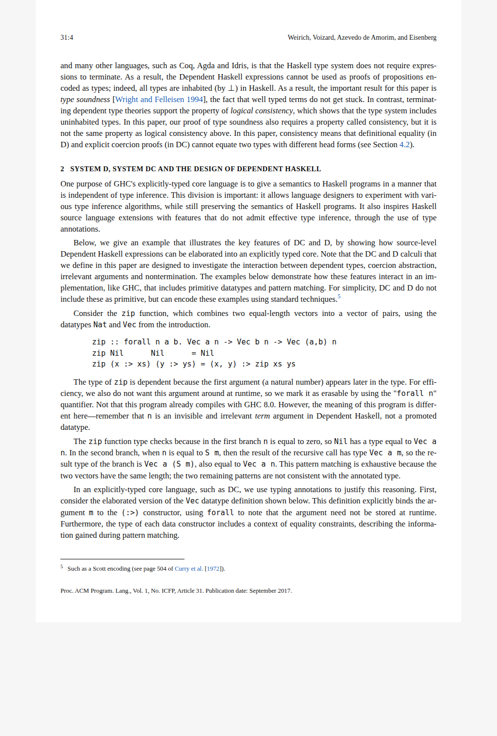31:4 Weirich, Voizard, Azevedo de Amorim, and Eisenberg
and many other languages, such as Coq, Agda and Idris, is that the Haskell type system does not require expressions to terminate. As a result, the Dependent Haskell expressions cannot be used as proofs of propositions encoded as types; indeed, all types are inhabited (by ⊥) in Haskell. As a result, the important result for this paper is type soundness [Wright and Felleisen 1994], the fact that well typed terms do not get stuck. In contrast, terminating dependent type theories support the property of logical consistency, which shows that the type system includes uninhabited types. In this paper, our proof of type soundness also requires a property called consistency, but it is not the same property as logical consistency above. In this paper, consistency means that definitional equality (in D) and explicit coercion proofs (in DC) cannot equate two types with different head forms (see Section 4.2).
2 System D, System DC and the Design of Dependent Haskell
One purpose of GHC's explicitly-typed core language is to give a semantics to Haskell programs in a manner that is independent of type inference. This division is important: it allows language designers to experiment with various type inference algorithms, while still preserving the semantics of Haskell programs. It also inspires Haskell source language extensions with features that do not admit effective type inference, through the use of type annotations.
Below, we give an example that illustrates the key features of DC and D, by showing how source-level Dependent Haskell expressions can be elaborated into an explicitly typed core. Note that the DC and D calculi that we define in this paper are designed to investigate the interaction between dependent types, coercion abstraction, irrelevant arguments and nontermination. The examples below demonstrate how these features interact in an implementation, like GHC, that includes primitive datatypes and pattern matching. For simplicity, DC and D do not include these as primitive, but can encode these examples using standard techniques.5
Consider the zip function, which combines two equal-length vectors into a vector of pairs, using the datatypes Nat and Vec from the introduction.
zip :: forall n a b. Vec a n -> Vec b n -> Vec (a,b) n
zip Nil      Nil      = Nil
zip (x :> xs) (y :> ys) = (x, y) :> zip xs ys
The type of zip is dependent because the first argument (a natural number) appears later in the type. For efficiency, we also do not want this argument around at runtime, so we mark it as erasable by using the "forall n" quantifier. Not that this program already compiles with GHC 8.0. However, the meaning of this program is different here—remember that n is an invisible and irrelevant term argument in Dependent Haskell, not a promoted datatype.
The zip function type checks because in the first branch n is equal to zero, so Nil has a type equal to Vec a n. In the second branch, when n is equal to S m, then the result of the recursive call has type Vec a m, so the result type of the branch is Vec a (S m), also equal to Vec a n. This pattern matching is exhaustive because the two vectors have the same length; the two remaining patterns are not consistent with the annotated type.
In an explicitly-typed core language, such as DC, we use typing annotations to justify this reasoning. First, consider the elaborated version of the Vec datatype definition shown below. This definition explicitly binds the argument m to the (:>) constructor, using forall to note that the argument need not be stored at runtime. Furthermore, the type of each data constructor includes a context of equality constraints, describing the information gained during pattern matching.
5 Such as a Scott encoding (see page 504 of Curry et al. [1972]).
Proc. ACM Program. Lang., Vol. 1, No. ICFP, Article 31. Publication date: September 2017.